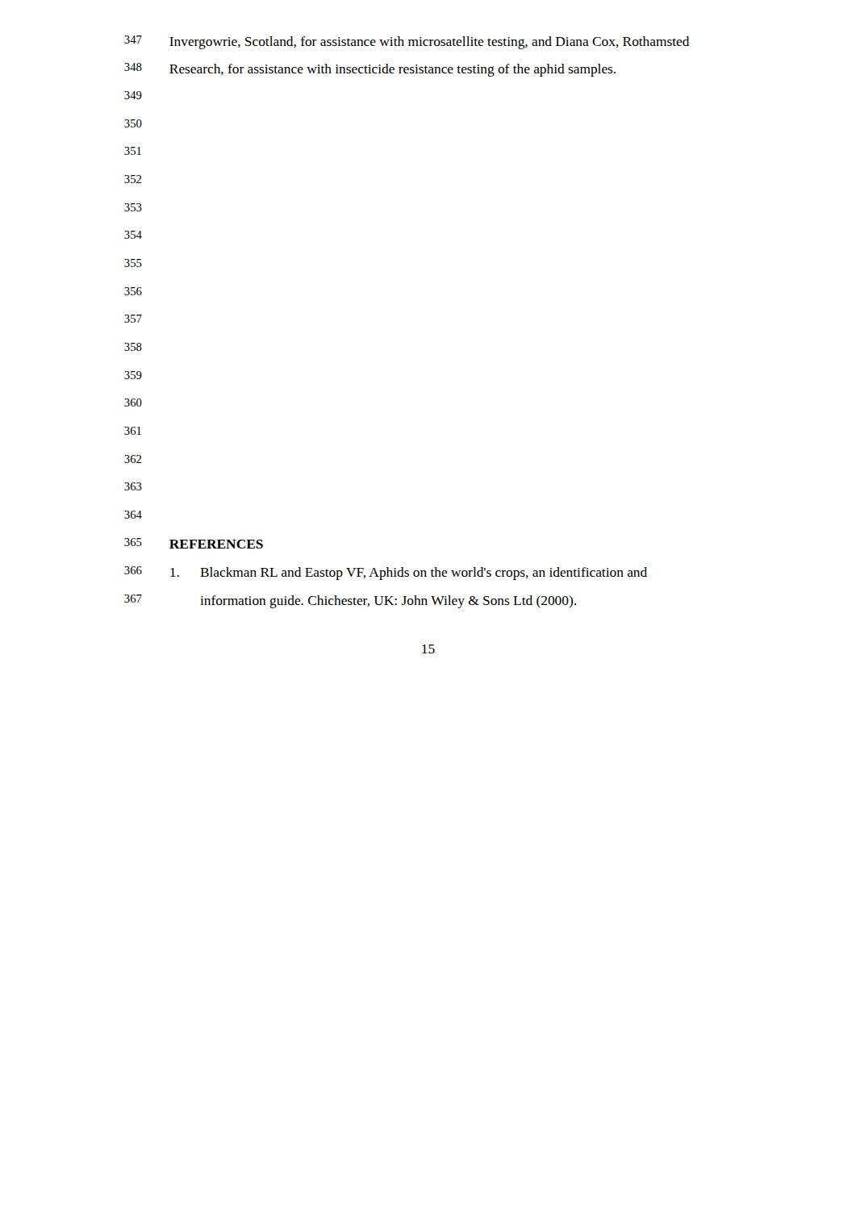Invergowrie, Scotland, for assistance with microsatellite testing, and Diana Cox, Rothamsted
Research, for assistance with insecticide resistance testing of the aphid samples.
REFERENCES
1. Blackman RL and Eastop VF, Aphids on the world's crops, an identification and
information guide. Chichester, UK: John Wiley & Sons Ltd (2000).
15